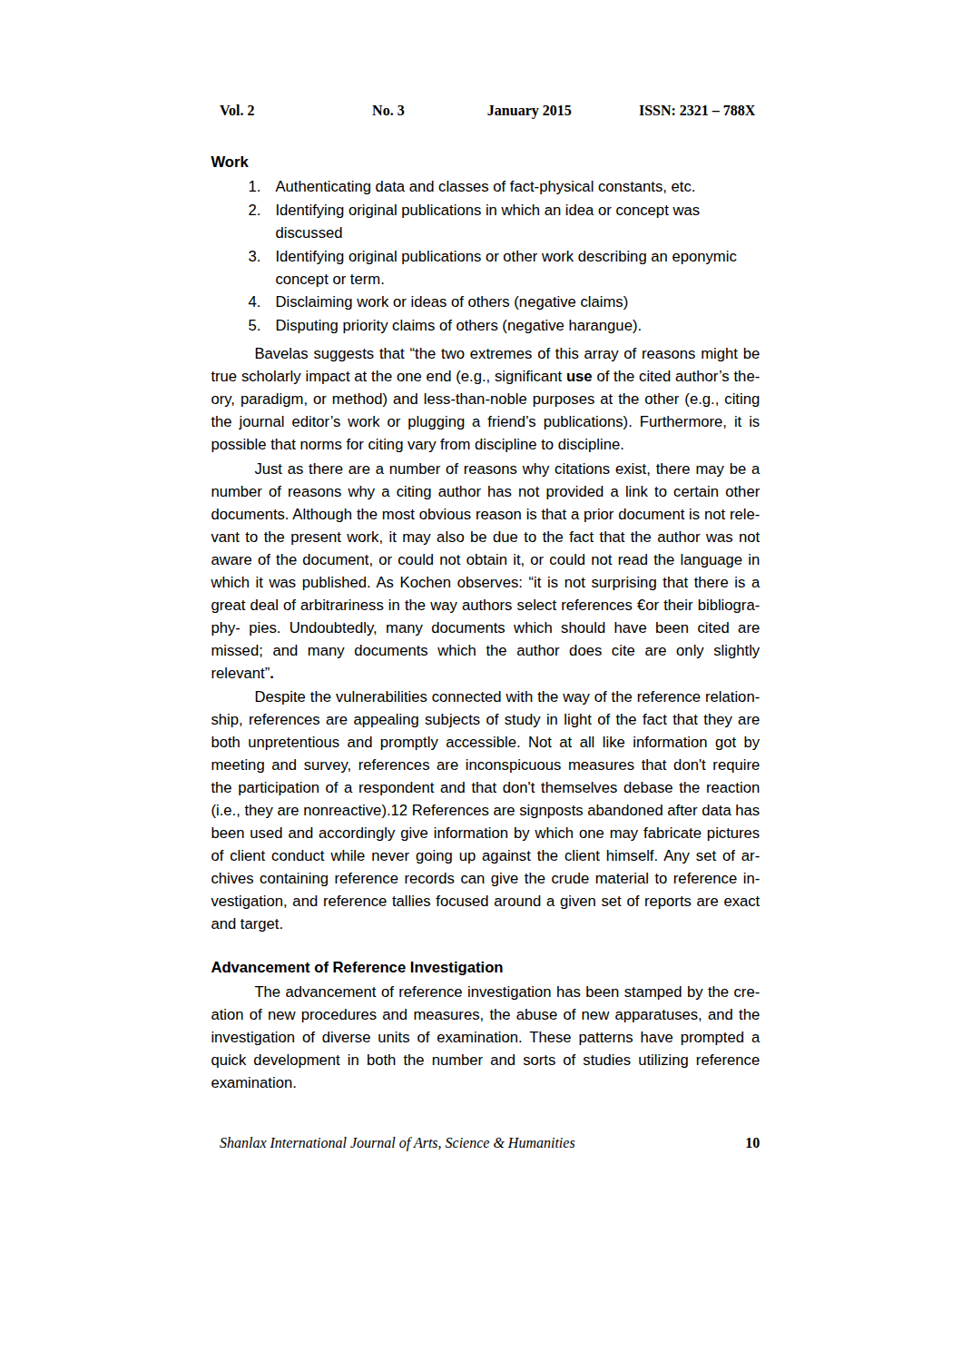Vol. 2 No. 3 January 2015 ISSN: 2321 – 788X
Work
Authenticating data and classes of fact-physical constants, etc.
Identifying original publications in which an idea or concept was discussed
Identifying original publications or other work describing an eponymic concept or term.
Disclaiming work or ideas of others (negative claims)
Disputing priority claims of others (negative harangue).
Bavelas suggests that “the two extremes of this array of reasons might be true scholarly impact at the one end (e.g., significant use of the cited author’s theory, paradigm, or method) and less-than-noble purposes at the other (e.g., citing the journal editor’s work or plugging a friend’s publications). Furthermore, it is possible that norms for citing vary from discipline to discipline.
Just as there are a number of reasons why citations exist, there may be a number of reasons why a citing author has not provided a link to certain other documents. Although the most obvious reason is that a prior document is not relevant to the present work, it may also be due to the fact that the author was not aware of the document, or could not obtain it, or could not read the language in which it was published. As Kochen observes: “it is not surprising that there is a great deal of arbitrariness in the way authors select references €or their bibliography- pies. Undoubtedly, many documents which should have been cited are missed; and many documents which the author does cite are only slightly relevant”.
Despite the vulnerabilities connected with the way of the reference relationship, references are appealing subjects of study in light of the fact that they are both unpretentious and promptly accessible. Not at all like information got by meeting and survey, references are inconspicuous measures that don't require the participation of a respondent and that don't themselves debase the reaction (i.e., they are nonreactive).12 References are signposts abandoned after data has been used and accordingly give information by which one may fabricate pictures of client conduct while never going up against the client himself. Any set of archives containing reference records can give the crude material to reference investigation, and reference tallies focused around a given set of reports are exact and target.
Advancement of Reference Investigation
The advancement of reference investigation has been stamped by the creation of new procedures and measures, the abuse of new apparatuses, and the investigation of diverse units of examination. These patterns have prompted a quick development in both the number and sorts of studies utilizing reference examination.
Shanlax International Journal of Arts, Science & Humanities 10